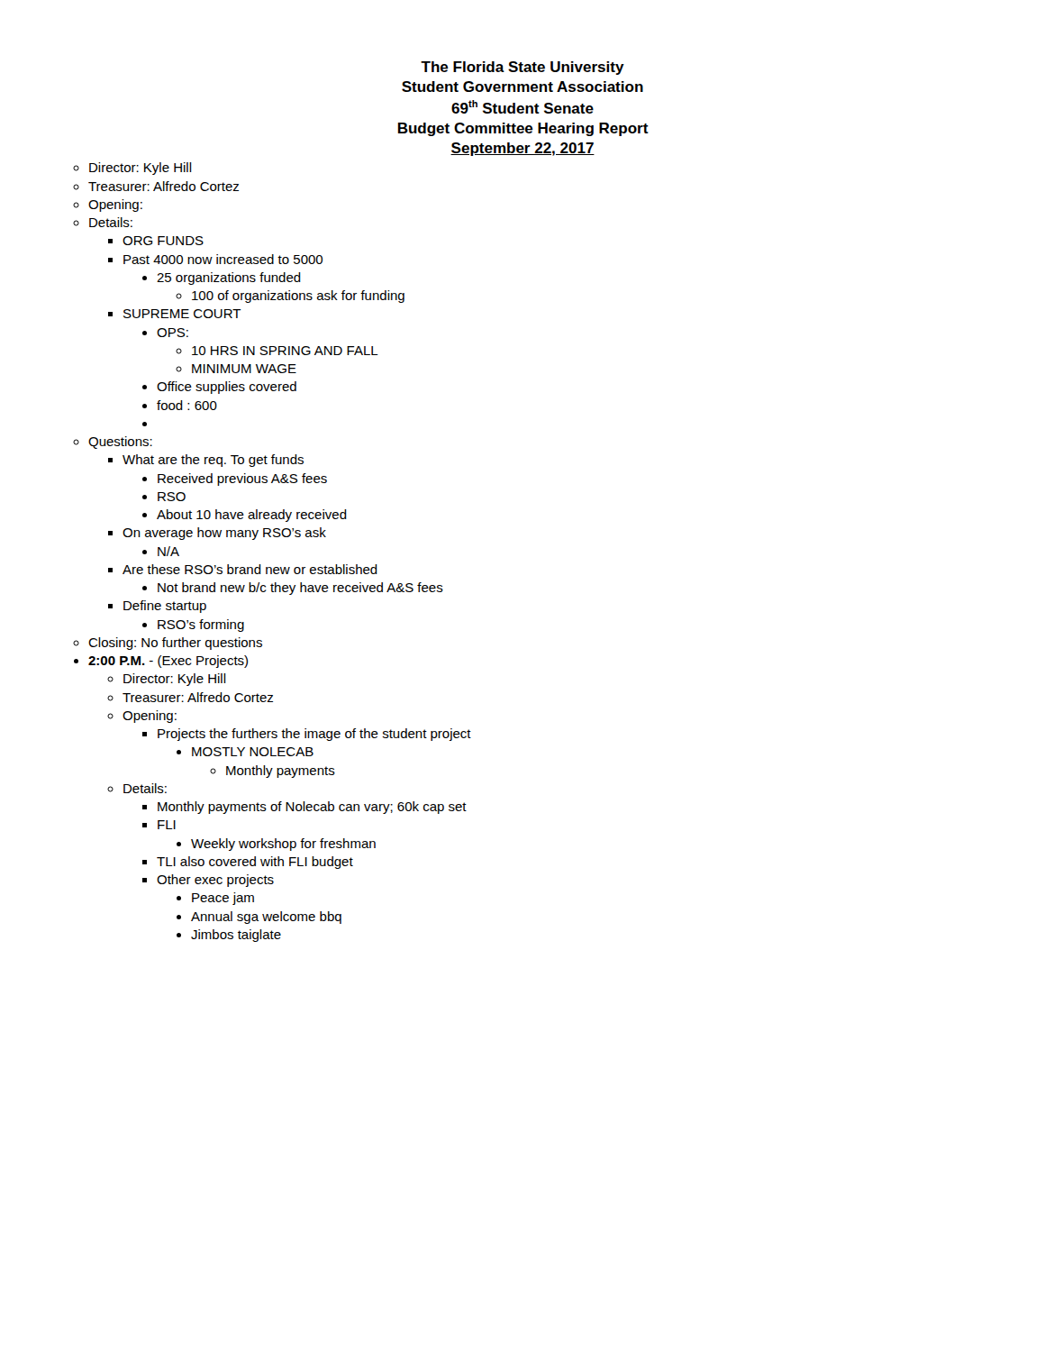The Florida State University
Student Government Association
69th Student Senate
Budget Committee Hearing Report
September 22, 2017
Director: Kyle Hill
Treasurer: Alfredo Cortez
Opening:
Details:
ORG FUNDS
Past 4000 now increased to 5000
25 organizations funded
100 of organizations ask for funding
SUPREME COURT
OPS:
10 HRS IN SPRING AND FALL
MINIMUM WAGE
Office supplies covered
food : 600
Questions:
What are the req. To get funds
Received previous A&S fees
RSO
About 10 have already received
On average how many RSO’s ask
N/A
Are these RSO’s brand new or established
Not brand new b/c they have received A&S fees
Define startup
RSO’s forming
Closing: No further questions
2:00 P.M. - (Exec Projects)
Director: Kyle Hill
Treasurer: Alfredo Cortez
Opening:
Projects the furthers the image of the student project
MOSTLY NOLECAB
Monthly payments
Details:
Monthly payments of Nolecab can vary; 60k cap set
FLI
Weekly workshop for freshman
TLI also covered with FLI budget
Other exec projects
Peace jam
Annual sga welcome bbq
Jimbos taiglate